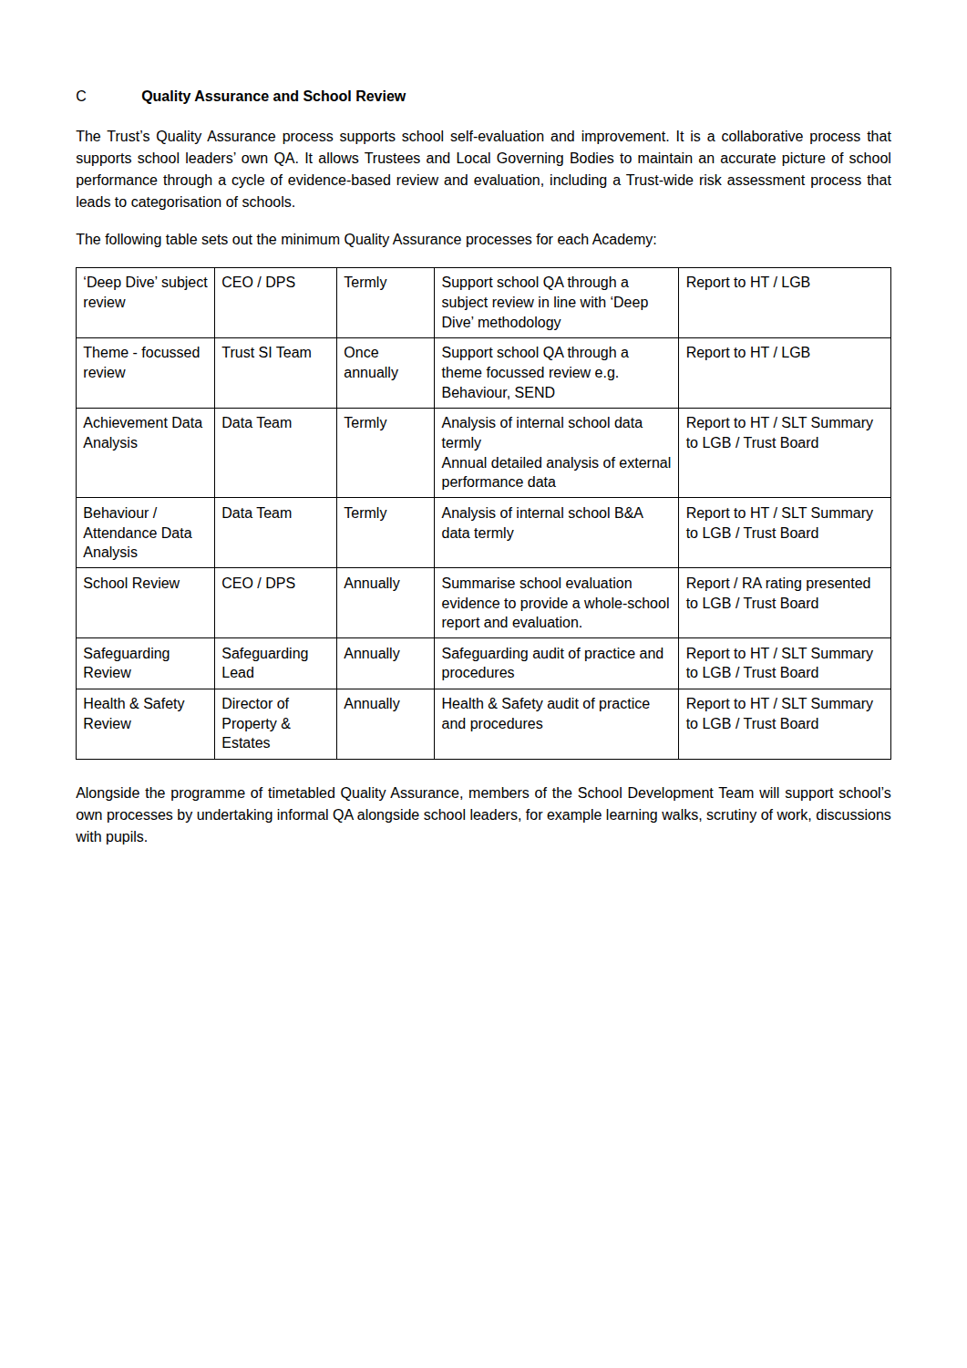CQuality Assurance and School Review
The Trust’s Quality Assurance process supports school self-evaluation and improvement. It is a collaborative process that supports school leaders’ own QA. It allows Trustees and Local Governing Bodies to maintain an accurate picture of school performance through a cycle of evidence-based review and evaluation, including a Trust-wide risk assessment process that leads to categorisation of schools.
The following table sets out the minimum Quality Assurance processes for each Academy:
| ‘Deep Dive’ subject review | CEO / DPS | Termly | Support school QA through a subject review in line with ‘Deep Dive’ methodology | Report to HT / LGB |
| Theme - focussed review | Trust SI Team | Once annually | Support school QA through a theme focussed review e.g. Behaviour, SEND | Report to HT / LGB |
| Achievement Data Analysis | Data Team | Termly | Analysis of internal school data termly Annual detailed analysis of external performance data | Report to HT / SLT Summary to LGB / Trust Board |
| Behaviour / Attendance Data Analysis | Data Team | Termly | Analysis of internal school B&A data termly | Report to HT / SLT Summary to LGB / Trust Board |
| School Review | CEO / DPS | Annually | Summarise school evaluation evidence to provide a whole-school report and evaluation. | Report / RA rating presented to LGB / Trust Board |
| Safeguarding Review | Safeguarding Lead | Annually | Safeguarding audit of practice and procedures | Report to HT / SLT Summary to LGB / Trust Board |
| Health & Safety Review | Director of Property & Estates | Annually | Health & Safety audit of practice and procedures | Report to HT / SLT Summary to LGB / Trust Board |
Alongside the programme of timetabled Quality Assurance, members of the School Development Team will support school’s own processes by undertaking informal QA alongside school leaders, for example learning walks, scrutiny of work, discussions with pupils.